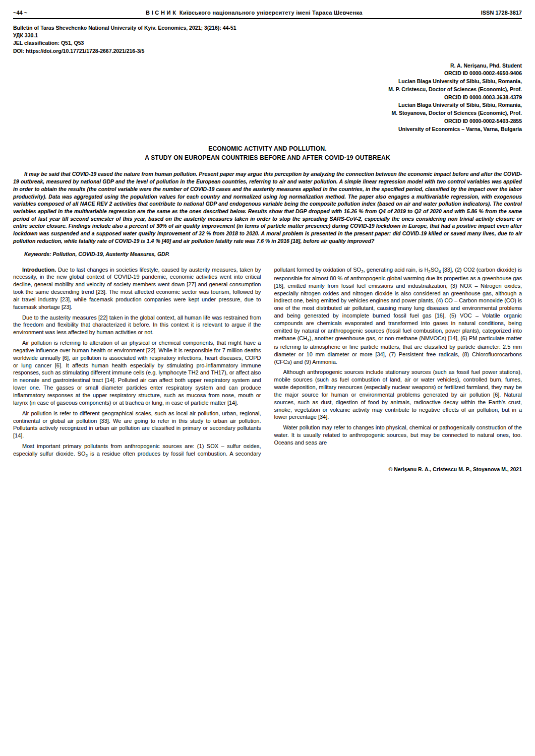~44 ~ В І С Н И К Київського національного університету імені Тараса Шевченка ISSN 1728-3817
Bulletin of Taras Shevchenko National University of Kyiv. Economics, 2021; 3(216): 44-51
УДК 330.1
JEL classification: Q51, Q53
DOI: https://doi.org/10.17721/1728-2667.2021/216-3/5
R. A. Nerișanu, Phd. Student
ORCID ID 0000-0002-4650-9406
Lucian Blaga University of Sibiu, Sibiu, Romania,
M. P. Cristescu, Doctor of Sciences (Economic), Prof.
ORCID ID 0000-0003-3638-4379
Lucian Blaga University of Sibiu, Sibiu, Romania,
M. Stoyanova, Doctor of Sciences (Economic), Prof.
ORCID ID 0000-0002-5403-2855
University of Economics – Varna, Varna, Bulgaria
Economic Activity and Pollution.
A Study on European Countries Before and After COVID-19 Outbreak
It may be said that COVID-19 eased the nature from human pollution. Present paper may argue this perception by analyzing the connection between the economic impact before and after the COVID-19 outbreak, measured by national GDP and the level of pollution in the European countries, referring to air and water pollution. A simple linear regression model with two control variables was applied in order to obtain the results (the control variable were the number of COVID-19 cases and the austerity measures applied in the countries, in the specified period, classified by the impact over the labor productivity). Data was aggregated using the population values for each country and normalized using log normalization method. The paper also engages a multivariable regression, with exogenous variables composed of all NACE REV 2 activities that contribute to national GDP and endogenous variable being the composite pollution index (based on air and water pollution indicators). The control variables applied in the multivariable regression are the same as the ones described below. Results show that DGP dropped with 16.26 % from Q4 of 2019 to Q2 of 2020 and with 5.86 % from the same period of last year till second semester of this year, based on the austerity measures taken in order to stop the spreading SARS-CoV-2, especially the ones considering non trivial activity closure or entire sector closure. Findings include also a percent of 30% of air quality improvement (in terms of particle matter presence) during COVID-19 lockdown in Europe, that had a positive impact even after lockdown was suspended and a supposed water quality improvement of 32 % from 2018 to 2020. A moral problem is presented in the present paper: did COVID-19 killed or saved many lives, due to air pollution reduction, while fatality rate of COVID-19 is 1.4 % [40] and air pollution fatality rate was 7.6 % in 2016 [18], before air quality improved?
Keywords: Pollution, COVID-19, Austerity Measures, GDP.
Introduction. Due to last changes in societies lifestyle, caused by austerity measures, taken by necessity, in the new global context of COVID-19 pandemic, economic activities went into critical decline, general mobility and velocity of society members went down [27] and general consumption took the same descending trend [23]. The most affected economic sector was tourism, followed by air travel industry [23], while facemask production companies were kept under pressure, due to facemask shortage [23].
Due to the austerity measures [22] taken in the global context, all human life was restrained from the freedom and flexibility that characterized it before. In this context it is relevant to argue if the environment was less affected by human activities or not.
Air pollution is referring to alteration of air physical or chemical components, that might have a negative influence over human health or environment [22]. While it is responsible for 7 million deaths worldwide annually [6], air pollution is associated with respiratory infections, heart diseases, COPD or lung cancer [6]. It affects human health especially by stimulating pro-inflammatory immune responses, such as stimulating different immune cells (e.g. lymphocyte TH2 and TH17), or affect also in neonate and gastrointestinal tract [14]. Polluted air can affect both upper respiratory system and lower one. The gasses or small diameter particles enter respiratory system and can produce inflammatory responses at the upper respiratory structure, such as mucosa from nose, mouth or larynx (in case of gaseous components) or at trachea or lung, in case of particle matter [14].
Air pollution is refer to different geographical scales, such as local air pollution, urban, regional, continental or global air pollution [33]. We are going to refer in this study to urban air pollution. Pollutants actively recognized in urban air pollution are classified in primary or secondary pollutants [14].
Most important primary pollutants from anthropogenic sources are: (1) SOX – sulfur oxides, especially sulfur dioxide. SO2 is a residue often produces by fossil fuel combustion. A secondary pollutant formed by oxidation of SO2, generating acid rain, is H2SO4 [33], (2) CO2 (carbon dioxide) is responsible for almost 80 % of anthropogenic global warming due its properties as a greenhouse gas [16], emitted mainly from fossil fuel emissions and industrialization, (3) NOX – Nitrogen oxides, especially nitrogen oxides and nitrogen dioxide is also considered an greenhouse gas, although a indirect one, being emitted by vehicles engines and power plants, (4) CO – Carbon monoxide (CO) is one of the most distributed air pollutant, causing many lung diseases and environmental problems and being generated by incomplete burned fossil fuel gas [16], (5) VOC – Volatile organic compounds are chemicals evaporated and transformed into gases in natural conditions, being emitted by natural or anthropogenic sources (fossil fuel combustion, power plants), categorized into methane (CH4), another greenhouse gas, or non-methane (NMVOCs) [14], (6) PM particulate matter is referring to atmospheric or fine particle matters, that are classified by particle diameter: 2.5 mm diameter or 10 mm diameter or more [34], (7) Persistent free radicals, (8) Chlorofluorocarbons (CFCs) and (9) Ammonia.
Although anthropogenic sources include stationary sources (such as fossil fuel power stations), mobile sources (such as fuel combustion of land, air or water vehicles), controlled burn, fumes, waste deposition, military resources (especially nuclear weapons) or fertilized farmland, they may be the major source for human or environmental problems generated by air pollution [6]. Natural sources, such as dust, digestion of food by animals, radioactive decay within the Earth's crust, smoke, vegetation or volcanic activity may contribute to negative effects of air pollution, but in a lower percentage [34].
Water pollution may refer to changes into physical, chemical or pathogenically construction of the water. It is usually related to anthropogenic sources, but may be connected to natural ones, too. Oceans and seas are
© Nerișanu R. A., Cristescu M. P., Stoyanova M., 2021